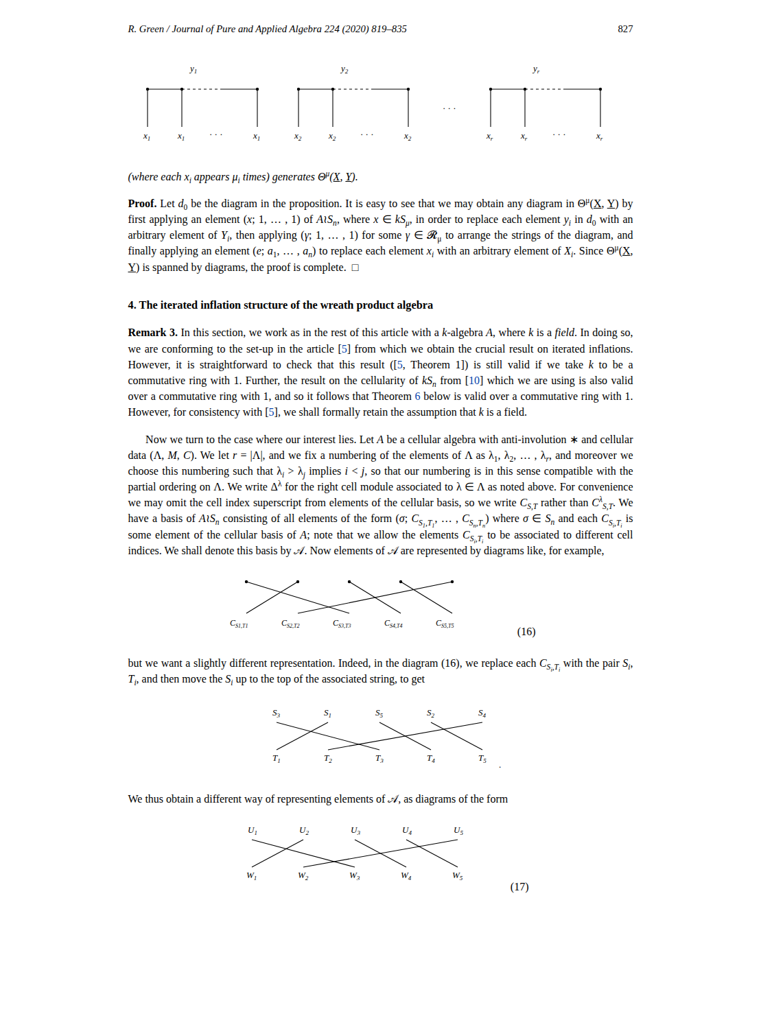R. Green / Journal of Pure and Applied Algebra 224 (2020) 819–835 827
y1 x1 x1 · · · x1 y2 x2 x2 · · · x2 · · · yr xr xr · · · xr
(where each xi appears μi times) generates Θμ(X, Y).
Proof. Let d0 be the diagram in the proposition. It is easy to see that we may obtain any diagram in Θμ(X, Y) by first applying an element (x; 1, … , 1) of A≀Sn, where x ∈ kSμ, in order to replace each element yi in d0 with an arbitrary element of Yi, then applying (γ; 1, … , 1) for some γ ∈ 𝓡μ to arrange the strings of the diagram, and finally applying an element (e; a1, … , an) to replace each element xi with an arbitrary element of Xi. Since Θμ(X, Y) is spanned by diagrams, the proof is complete. □
4. The iterated inflation structure of the wreath product algebra
Remark 3. In this section, we work as in the rest of this article with a k-algebra A, where k is a field. In doing so, we are conforming to the set-up in the article [5] from which we obtain the crucial result on iterated inflations. However, it is straightforward to check that this result ([5, Theorem 1]) is still valid if we take k to be a commutative ring with 1. Further, the result on the cellularity of kSn from [10] which we are using is also valid over a commutative ring with 1, and so it follows that Theorem 6 below is valid over a commutative ring with 1. However, for consistency with [5], we shall formally retain the assumption that k is a field.
Now we turn to the case where our interest lies. Let A be a cellular algebra with anti-involution ∗ and cellular data (Λ, M, C). We let r = |Λ|, and we fix a numbering of the elements of Λ as λ1, λ2, … , λr, and moreover we choose this numbering such that λi > λj implies i < j, so that our numbering is in this sense compatible with the partial ordering on Λ. We write Δλ for the right cell module associated to λ ∈ Λ as noted above. For convenience we may omit the cell index superscript from elements of the cellular basis, so we write CS,T rather than CλS,T. We have a basis of A≀Sn consisting of all elements of the form (σ; CS1,T1, … , CSn,Tn) where σ ∈ Sn and each CSi,Ti is some element of the cellular basis of A; note that we allow the elements CSi,Ti to be associated to different cell indices. We shall denote this basis by 𝒜. Now elements of 𝒜 are represented by diagrams like, for example,
CS1,T1 CS2,T2 CS3,T3 CS4,T4 CS5,T5
(16)
but we want a slightly different representation. Indeed, in the diagram (16), we replace each CSi,Ti with the pair Si, Ti, and then move the Si up to the top of the associated string, to get
S3 S1 S5 S2 S4 T1 T2 T3 T4 T5 .
We thus obtain a different way of representing elements of 𝒜, as diagrams of the form
U1 U2 U3 U4 U5 W1 W2 W3 W4 W5
(17)